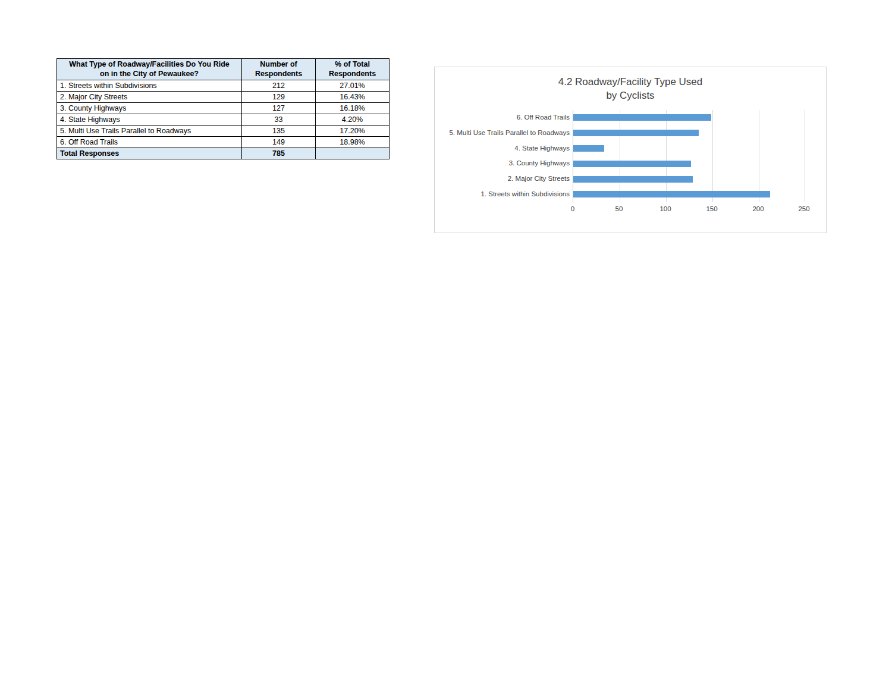| What Type of Roadway/Facilities Do You Ride on in the City of Pewaukee? | Number of Respondents | % of Total Respondents |
| --- | --- | --- |
| 1. Streets within Subdivisions | 212 | 27.01% |
| 2. Major City Streets | 129 | 16.43% |
| 3. County Highways | 127 | 16.18% |
| 4. State Highways | 33 | 4.20% |
| 5. Multi Use Trails Parallel to Roadways | 135 | 17.20% |
| 6. Off Road Trails | 149 | 18.98% |
| Total Responses | 785 | |
4.2 Roadway/Facility Type Used
by Cyclists
6. Off Road Trails
5. Multi Use Trails Parallel to Roadways
4. State Highways
3. County Highways
2. Major City Streets
1. Streets within Subdivisions
0
50
100
150
200
250